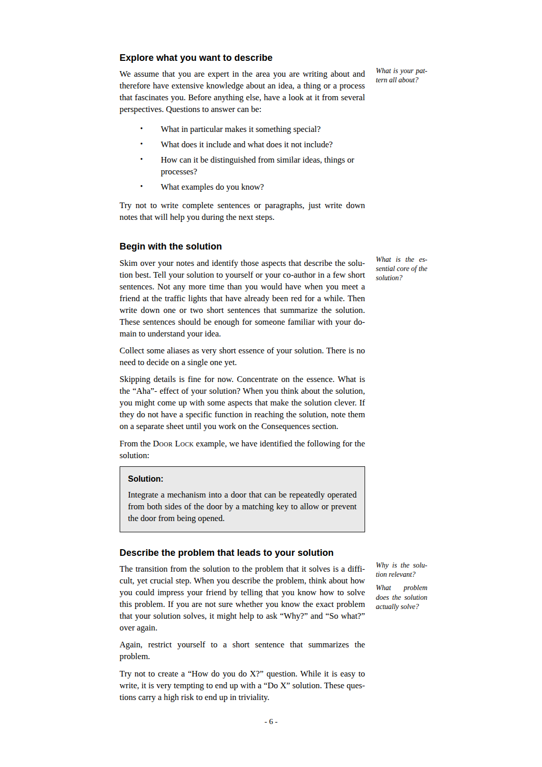Explore what you want to describe
We assume that you are expert in the area you are writing about and therefore have extensive knowledge about an idea, a thing or a process that fascinates you. Before anything else, have a look at it from several perspectives. Questions to answer can be:
What is your pattern all about?
What in particular makes it something special?
What does it include and what does it not include?
How can it be distinguished from similar ideas, things or processes?
What examples do you know?
Try not to write complete sentences or paragraphs, just write down notes that will help you during the next steps.
Begin with the solution
Skim over your notes and identify those aspects that describe the solution best. Tell your solution to yourself or your co-author in a few short sentences. Not any more time than you would have when you meet a friend at the traffic lights that have already been red for a while. Then write down one or two short sentences that summarize the solution. These sentences should be enough for someone familiar with your domain to understand your idea.
What is the essential core of the solution?
Collect some aliases as very short essence of your solution. There is no need to decide on a single one yet.
Skipping details is fine for now. Concentrate on the essence. What is the “Aha”- effect of your solution? When you think about the solution, you might come up with some aspects that make the solution clever. If they do not have a specific function in reaching the solution, note them on a separate sheet until you work on the Consequences section.
From the Door Lock example, we have identified the following for the solution:
Solution:
Integrate a mechanism into a door that can be repeatedly operated from both sides of the door by a matching key to allow or prevent the door from being opened.
Describe the problem that leads to your solution
The transition from the solution to the problem that it solves is a difficult, yet crucial step. When you describe the problem, think about how you could impress your friend by telling that you know how to solve this problem. If you are not sure whether you know the exact problem that your solution solves, it might help to ask “Why?” and “So what?” over again.
Why is the solution relevant?
What problem does the solution actually solve?
Again, restrict yourself to a short sentence that summarizes the problem.
Try not to create a “How do you do X?” question. While it is easy to write, it is very tempting to end up with a “Do X” solution. These questions carry a high risk to end up in triviality.
- 6 -